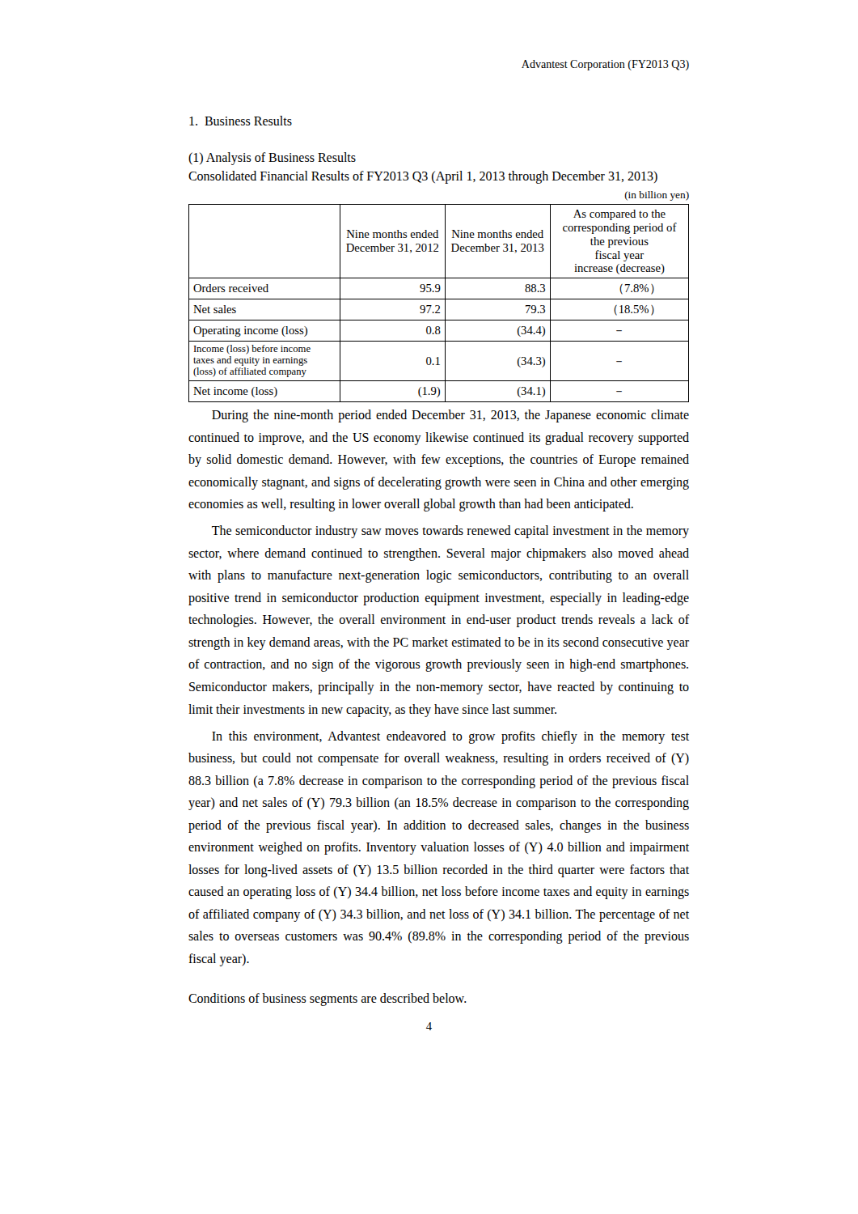Advantest Corporation (FY2013 Q3)
1. Business Results
(1) Analysis of Business Results
Consolidated Financial Results of FY2013 Q3 (April 1, 2013 through December 31, 2013)
(in billion yen)
| | Nine months ended December 31, 2012 | Nine months ended December 31, 2013 | As compared to the corresponding period of the previous fiscal year increase (decrease) |
| --- | --- | --- | --- |
| Orders received | 95.9 | 88.3 | （7.8%） |
| Net sales | 97.2 | 79.3 | （18.5%） |
| Operating income (loss) | 0.8 | (34.4) | － |
| Income (loss) before income taxes and equity in earnings (loss) of affiliated company | 0.1 | (34.3) | － |
| Net income (loss) | (1.9) | (34.1) | － |
During the nine-month period ended December 31, 2013, the Japanese economic climate continued to improve, and the US economy likewise continued its gradual recovery supported by solid domestic demand. However, with few exceptions, the countries of Europe remained economically stagnant, and signs of decelerating growth were seen in China and other emerging economies as well, resulting in lower overall global growth than had been anticipated.
The semiconductor industry saw moves towards renewed capital investment in the memory sector, where demand continued to strengthen. Several major chipmakers also moved ahead with plans to manufacture next-generation logic semiconductors, contributing to an overall positive trend in semiconductor production equipment investment, especially in leading-edge technologies. However, the overall environment in end-user product trends reveals a lack of strength in key demand areas, with the PC market estimated to be in its second consecutive year of contraction, and no sign of the vigorous growth previously seen in high-end smartphones. Semiconductor makers, principally in the non-memory sector, have reacted by continuing to limit their investments in new capacity, as they have since last summer.
In this environment, Advantest endeavored to grow profits chiefly in the memory test business, but could not compensate for overall weakness, resulting in orders received of (Y) 88.3 billion (a 7.8% decrease in comparison to the corresponding period of the previous fiscal year) and net sales of (Y) 79.3 billion (an 18.5% decrease in comparison to the corresponding period of the previous fiscal year). In addition to decreased sales, changes in the business environment weighed on profits. Inventory valuation losses of (Y) 4.0 billion and impairment losses for long-lived assets of (Y) 13.5 billion recorded in the third quarter were factors that caused an operating loss of (Y) 34.4 billion, net loss before income taxes and equity in earnings of affiliated company of (Y) 34.3 billion, and net loss of (Y) 34.1 billion. The percentage of net sales to overseas customers was 90.4% (89.8% in the corresponding period of the previous fiscal year).
Conditions of business segments are described below.
4